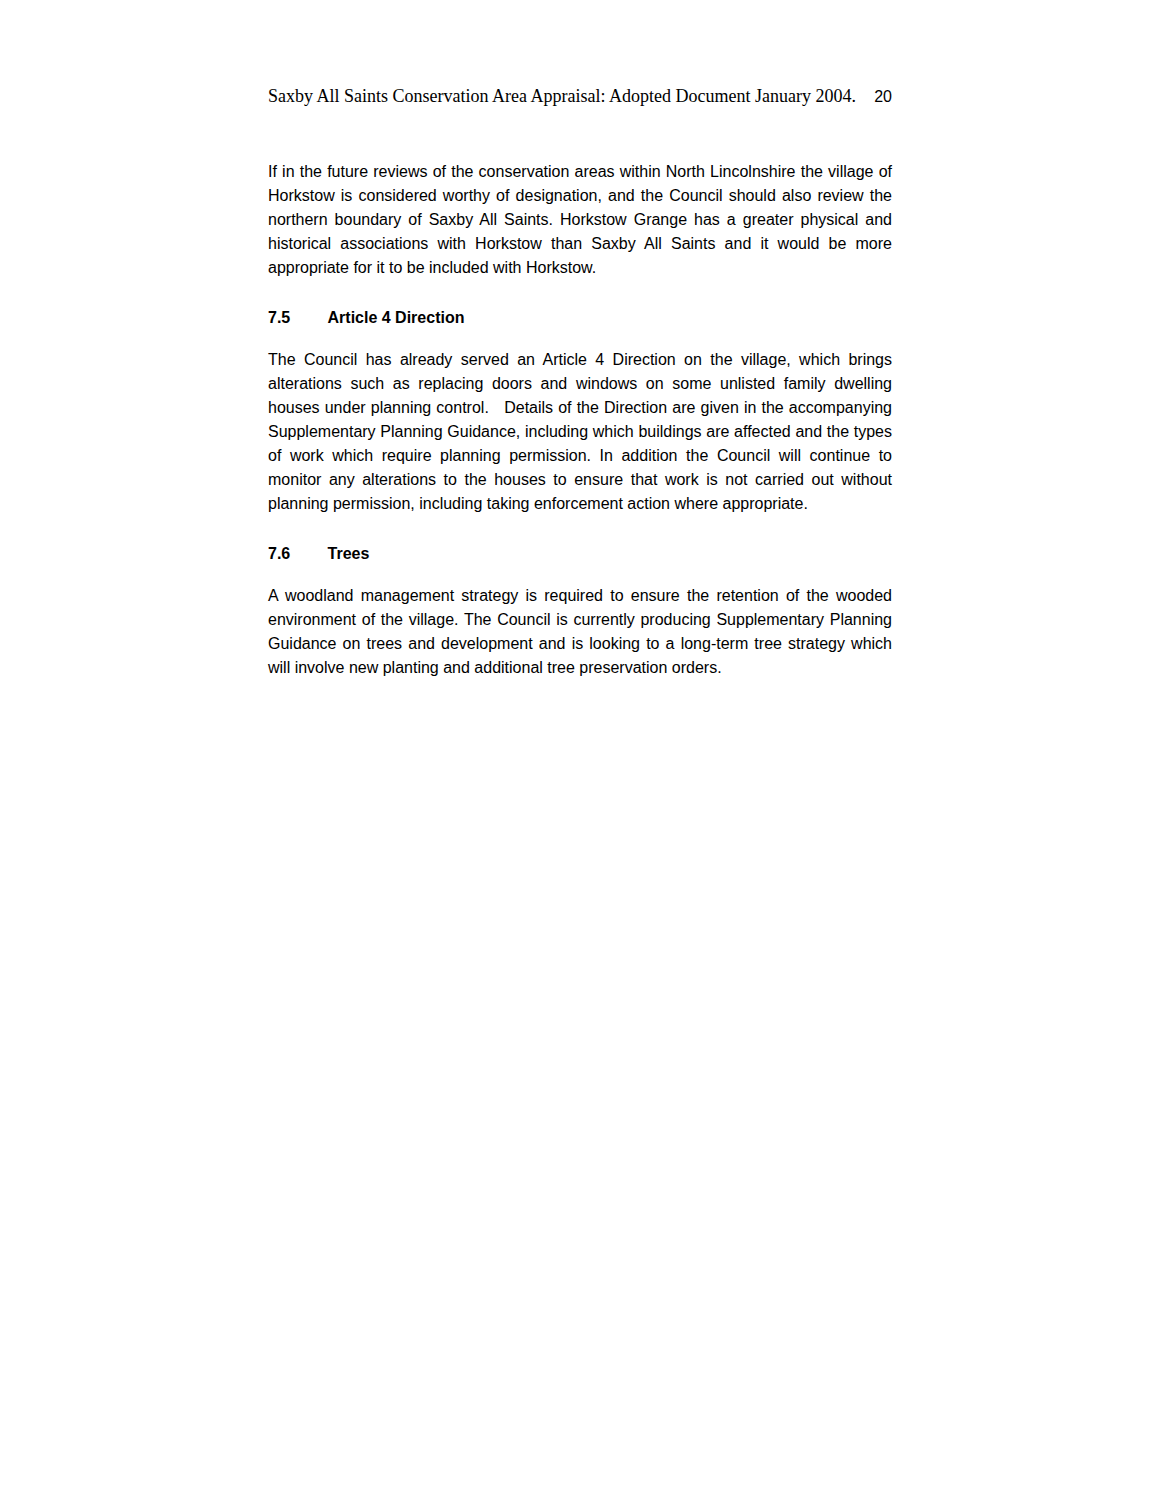Saxby All Saints Conservation Area Appraisal: Adopted Document January 2004. 20
If in the future reviews of the conservation areas within North Lincolnshire the village of Horkstow is considered worthy of designation, and the Council should also review the northern boundary of Saxby All Saints. Horkstow Grange has a greater physical and historical associations with Horkstow than Saxby All Saints and it would be more appropriate for it to be included with Horkstow.
7.5 Article 4 Direction
The Council has already served an Article 4 Direction on the village, which brings alterations such as replacing doors and windows on some unlisted family dwelling houses under planning control. Details of the Direction are given in the accompanying Supplementary Planning Guidance, including which buildings are affected and the types of work which require planning permission. In addition the Council will continue to monitor any alterations to the houses to ensure that work is not carried out without planning permission, including taking enforcement action where appropriate.
7.6 Trees
A woodland management strategy is required to ensure the retention of the wooded environment of the village. The Council is currently producing Supplementary Planning Guidance on trees and development and is looking to a long-term tree strategy which will involve new planting and additional tree preservation orders.